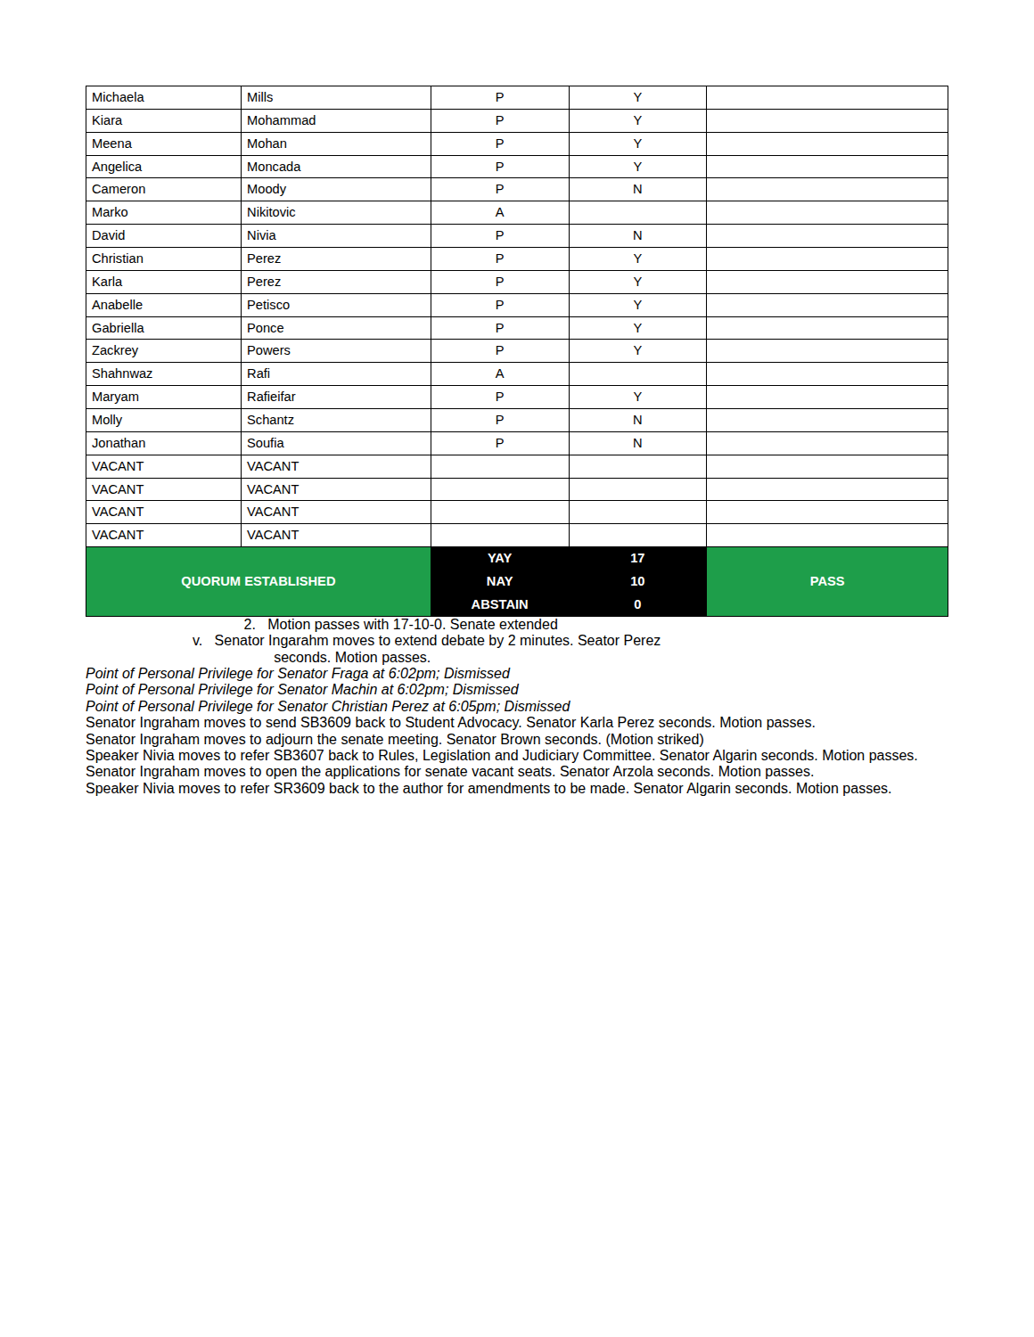| Michaela | Mills | P | Y | |
| Kiara | Mohammad | P | Y | |
| Meena | Mohan | P | Y | |
| Angelica | Moncada | P | Y | |
| Cameron | Moody | P | N | |
| Marko | Nikitovic | A | | |
| David | Nivia | P | N | |
| Christian | Perez | P | Y | |
| Karla | Perez | P | Y | |
| Anabelle | Petisco | P | Y | |
| Gabriella | Ponce | P | Y | |
| Zackrey | Powers | P | Y | |
| Shahnwaz | Rafi | A | | |
| Maryam | Rafieifar | P | Y | |
| Molly | Schantz | P | N | |
| Jonathan | Soufia | P | N | |
| VACANT | VACANT | | | |
| VACANT | VACANT | | | |
| VACANT | VACANT | | | |
| VACANT | VACANT | | | |
| QUORUM ESTABLISHED | YAY | 17 | PASS |
| NAY | 10 |
| ABSTAIN | 0 |
2. Motion passes with 17-10-0. Senate extended
v. Senator Ingarahm moves to extend debate by 2 minutes. Seator Perez
seconds. Motion passes.
Point of Personal Privilege for Senator Fraga at 6:02pm; Dismissed
Point of Personal Privilege for Senator Machin at 6:02pm; Dismissed
Point of Personal Privilege for Senator Christian Perez at 6:05pm; Dismissed
Senator Ingraham moves to send SB3609 back to Student Advocacy. Senator Karla Perez seconds. Motion passes.
Senator Ingraham moves to adjourn the senate meeting. Senator Brown seconds. (Motion striked)
Speaker Nivia moves to refer SB3607 back to Rules, Legislation and Judiciary Committee. Senator Algarin seconds. Motion passes.
Senator Ingraham moves to open the applications for senate vacant seats. Senator Arzola seconds. Motion passes.
Speaker Nivia moves to refer SR3609 back to the author for amendments to be made. Senator Algarin seconds. Motion passes.